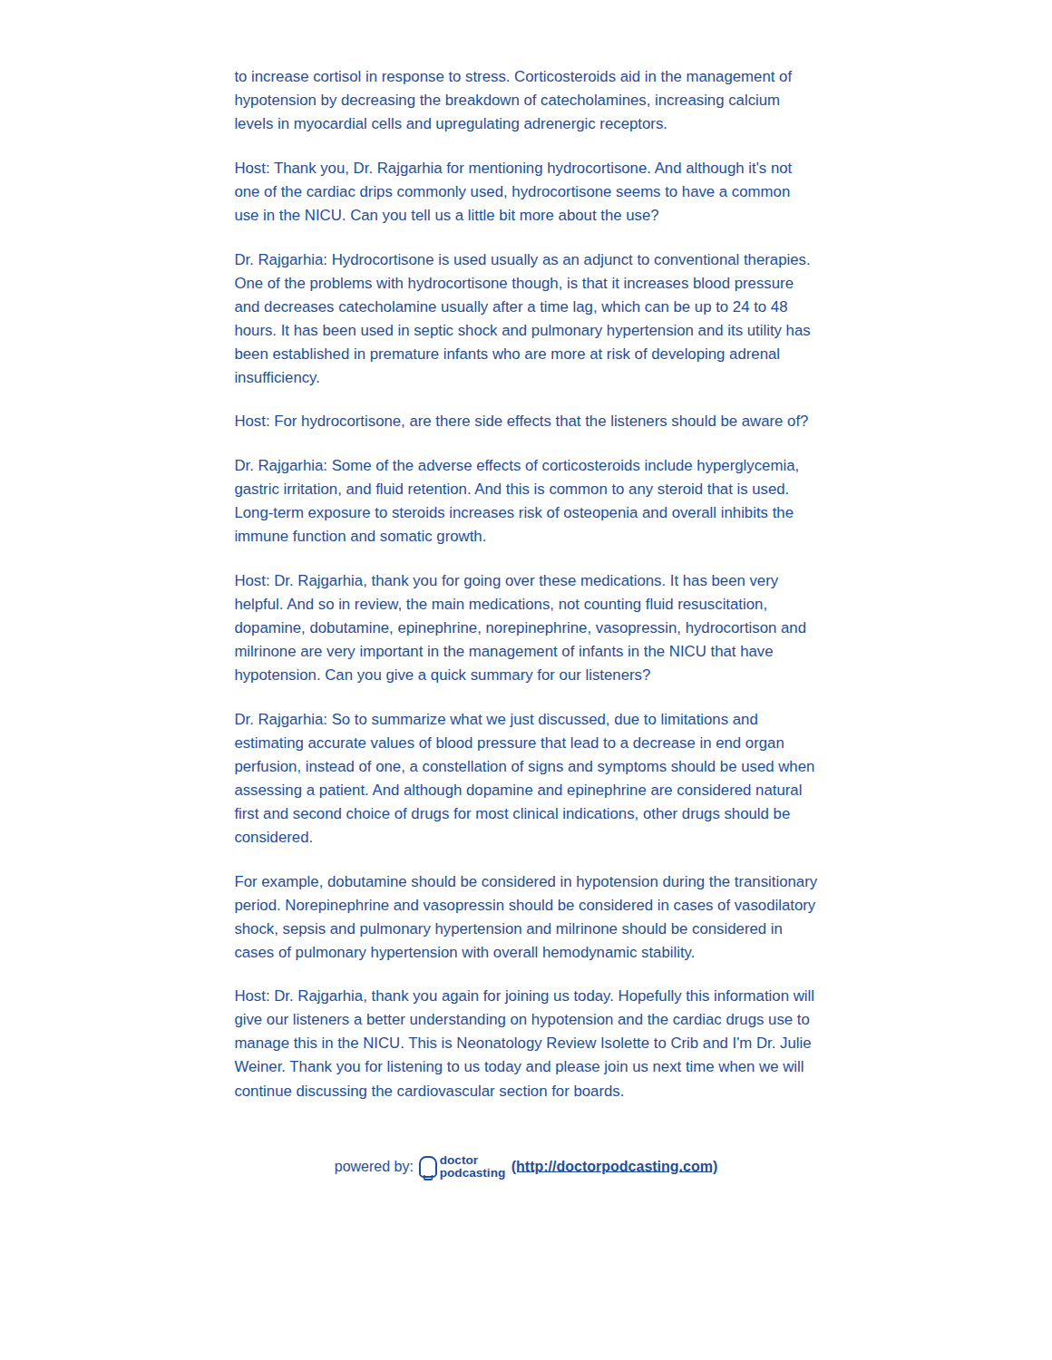to increase cortisol in response to stress. Corticosteroids aid in the management of hypotension by decreasing the breakdown of catecholamines, increasing calcium levels in myocardial cells and upregulating adrenergic receptors.
Host: Thank you, Dr. Rajgarhia for mentioning hydrocortisone. And although it's not one of the cardiac drips commonly used, hydrocortisone seems to have a common use in the NICU. Can you tell us a little bit more about the use?
Dr. Rajgarhia: Hydrocortisone is used usually as an adjunct to conventional therapies. One of the problems with hydrocortisone though, is that it increases blood pressure and decreases catecholamine usually after a time lag, which can be up to 24 to 48 hours. It has been used in septic shock and pulmonary hypertension and its utility has been established in premature infants who are more at risk of developing adrenal insufficiency.
Host: For hydrocortisone, are there side effects that the listeners should be aware of?
Dr. Rajgarhia: Some of the adverse effects of corticosteroids include hyperglycemia, gastric irritation, and fluid retention. And this is common to any steroid that is used. Long-term exposure to steroids increases risk of osteopenia and overall inhibits the immune function and somatic growth.
Host: Dr. Rajgarhia, thank you for going over these medications. It has been very helpful. And so in review, the main medications, not counting fluid resuscitation, dopamine, dobutamine, epinephrine, norepinephrine, vasopressin, hydrocortison and milrinone are very important in the management of infants in the NICU that have hypotension. Can you give a quick summary for our listeners?
Dr. Rajgarhia: So to summarize what we just discussed, due to limitations and estimating accurate values of blood pressure that lead to a decrease in end organ perfusion, instead of one, a constellation of signs and symptoms should be used when assessing a patient. And although dopamine and epinephrine are considered natural first and second choice of drugs for most clinical indications, other drugs should be considered.
For example, dobutamine should be considered in hypotension during the transitionary period. Norepinephrine and vasopressin should be considered in cases of vasodilatory shock, sepsis and pulmonary hypertension and milrinone should be considered in cases of pulmonary hypertension with overall hemodynamic stability.
Host: Dr. Rajgarhia, thank you again for joining us today. Hopefully this information will give our listeners a better understanding on hypotension and the cardiac drugs use to manage this in the NICU. This is Neonatology Review Isolette to Crib and I'm Dr. Julie Weiner. Thank you for listening to us today and please join us next time when we will continue discussing the cardiovascular section for boards.
powered by: doctor podcasting (http://doctorpodcasting.com)